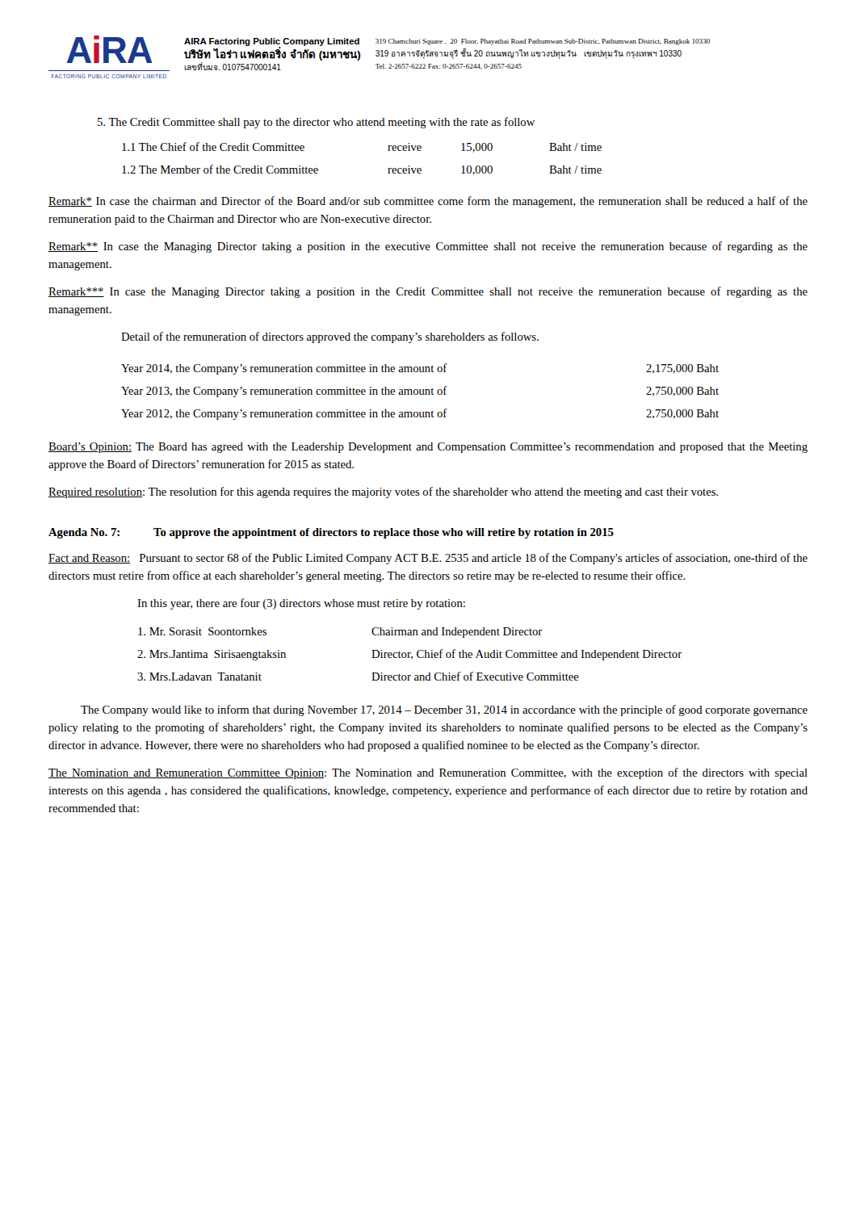Ai RA
FACTORING PUBLIC COMPANY LIMITED
AIRA Factoring Public Company Limited
บริษัท ไอร่า แฟคตอริ่ง จำกัด (มหาชน)
เลขที่บมจ. 0107547000141
319 Chamchuri Square , 20 Floor, Phayathai Road Pathumwan Sub-Distric, Pathumwan District, Bangkok 10330
319 อาคารจัตุรัสจามจุรี ชั้น 20 ถนนพญาไท แขวงปทุมวัน เขตปทุมวัน กรุงเทพฯ 10330
Tel. 2-2657-6222 Fax: 0-2657-6244, 0-2657-6245
5. The Credit Committee shall pay to the director who attend meeting with the rate as follow
| 1.1 The Chief of the Credit Committee | receive | 15,000 | Baht / time |
| 1.2 The Member of the Credit Committee | receive | 10,000 | Baht / time |
Remark* In case the chairman and Director of the Board and/or sub committee come form the management, the remuneration shall be reduced a half of the remuneration paid to the Chairman and Director who are Non-executive director.
Remark** In case the Managing Director taking a position in the executive Committee shall not receive the remuneration because of regarding as the management.
Remark*** In case the Managing Director taking a position in the Credit Committee shall not receive the remuneration because of regarding as the management.
Detail of the remuneration of directors approved the company’s shareholders as follows.
| Year 2014, the Company’s remuneration committee in the amount of | 2,175,000 Baht |
| Year 2013, the Company’s remuneration committee in the amount of | 2,750,000 Baht |
| Year 2012, the Company’s remuneration committee in the amount of | 2,750,000 Baht |
Board’s Opinion: The Board has agreed with the Leadership Development and Compensation Committee’s recommendation and proposed that the Meeting approve the Board of Directors’ remuneration for 2015 as stated.
Required resolution: The resolution for this agenda requires the majority votes of the shareholder who attend the meeting and cast their votes.
Agenda No. 7: To approve the appointment of directors to replace those who will retire by rotation in 2015
Fact and Reason: Pursuant to sector 68 of the Public Limited Company ACT B.E. 2535 and article 18 of the Company's articles of association, one-third of the directors must retire from office at each shareholder’s general meeting. The directors so retire may be re-elected to resume their office.
In this year, there are four (3) directors whose must retire by rotation:
| 1. Mr. Sorasit Soontornkes | Chairman and Independent Director |
| 2. Mrs.Jantima Sirisaengtaksin | Director, Chief of the Audit Committee and Independent Director |
| 3. Mrs.Ladavan Tanatanit | Director and Chief of Executive Committee |
The Company would like to inform that during November 17, 2014 – December 31, 2014 in accordance with the principle of good corporate governance policy relating to the promoting of shareholders’ right, the Company invited its shareholders to nominate qualified persons to be elected as the Company’s director in advance. However, there were no shareholders who had proposed a qualified nominee to be elected as the Company’s director.
The Nomination and Remuneration Committee Opinion: The Nomination and Remuneration Committee, with the exception of the directors with special interests on this agenda , has considered the qualifications, knowledge, competency, experience and performance of each director due to retire by rotation and recommended that: